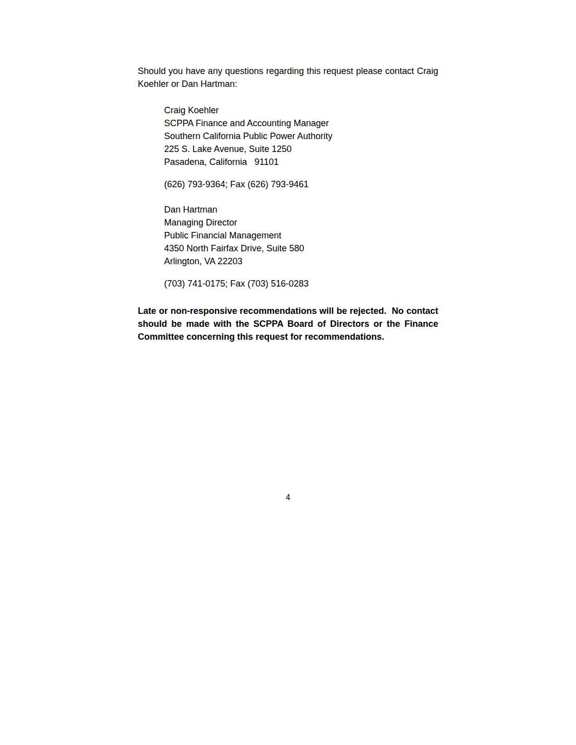Should you have any questions regarding this request please contact Craig Koehler or Dan Hartman:
Craig Koehler
SCPPA Finance and Accounting Manager
Southern California Public Power Authority
225 S. Lake Avenue, Suite 1250
Pasadena, California 91101
(626) 793-9364; Fax (626) 793-9461
Dan Hartman
Managing Director
Public Financial Management
4350 North Fairfax Drive, Suite 580
Arlington, VA 22203
(703) 741-0175; Fax (703) 516-0283
Late or non-responsive recommendations will be rejected. No contact should be made with the SCPPA Board of Directors or the Finance Committee concerning this request for recommendations.
4